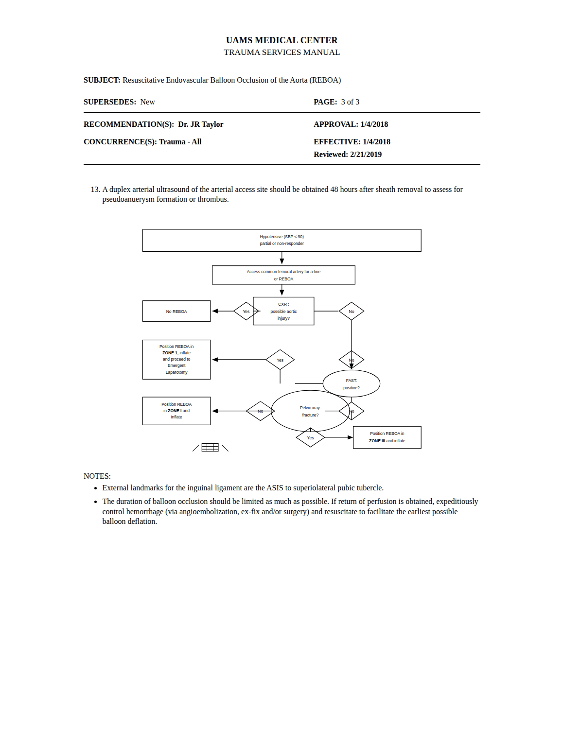UAMS MEDICAL CENTER
TRAUMA SERVICES MANUAL
SUBJECT: Resuscitative Endovascular Balloon Occlusion of the Aorta (REBOA)
| SUPERSEDES: New | PAGE: 3 of 3 |
| RECOMMENDATION(S): Dr. JR Taylor | APPROVAL: 1/4/2018 |
| CONCURRENCE(S): Trauma - All | EFFECTIVE: 1/4/2018 |
| | Reviewed: 2/21/2019 |
A duplex arterial ultrasound of the arterial access site should be obtained 48 hours after sheath removal to assess for pseudoanuerysm formation or thrombus.
Hypotensive (SBP < 90) partial or non-responder Access common femoral artery for a-line or REBOA CXR : possible aortic injury? No REBOA Yes No Yes No No No Yes Position REBOA in ZONE 1, inflate and proceed to Emergent Laparotomy FAST: positive? Position REBOA in ZONE I and inflate Pelvic xray: fracture? Position REBOA in ZONE III and inflate
NOTES:
External landmarks for the inguinal ligament are the ASIS to superiolateral pubic tubercle.
The duration of balloon occlusion should be limited as much as possible. If return of perfusion is obtained, expeditiously control hemorrhage (via angioembolization, ex-fix and/or surgery) and resuscitate to facilitate the earliest possible balloon deflation.